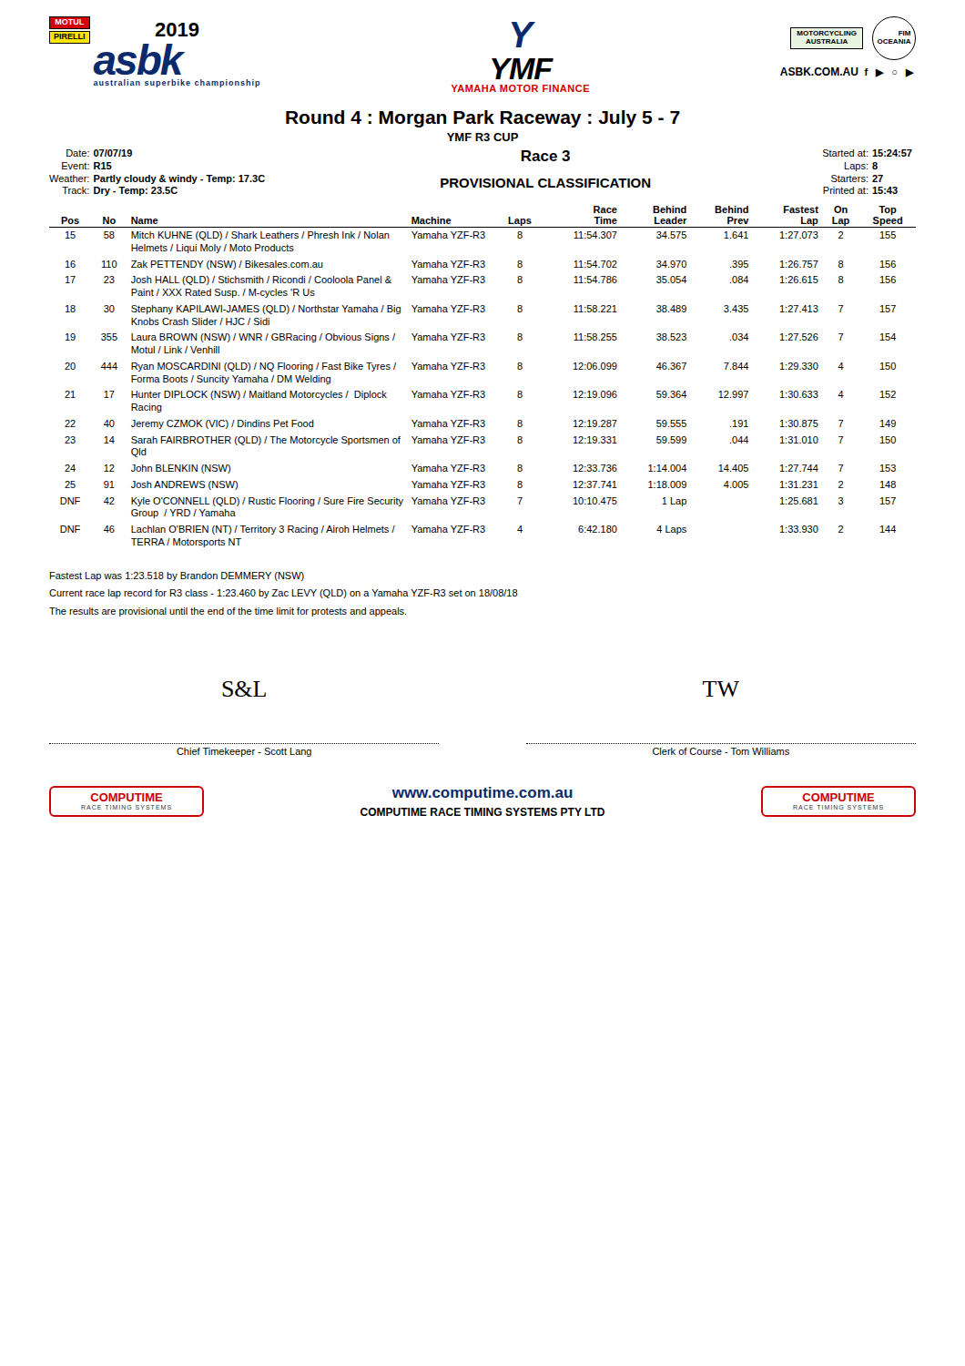MOTUL
PIRELLI
2019
asbk
australian superbike championship
Y
YMF
YAMAHA MOTOR FINANCE
MOTORCYCLING
AUSTRALIA
FIM
OCEANIA
ASBK.COM.AU f ▶ ○ ▶
Round 4 : Morgan Park Raceway : July 5 - 7
YMF R3 CUP
| Date: | 07/07/19 |
| Event: | R15 |
| Weather: | Partly cloudy & windy - Temp: 17.3C |
| Track: | Dry - Temp: 23.5C |
Race 3
PROVISIONAL CLASSIFICATION
| Started at: | 15:24:57 |
| Laps: | 8 |
| Starters: | 27 |
| Printed at: | 15:43 |
| Pos | No | Name | Machine | Laps | Race Time | Behind Leader | Behind Prev | Fastest Lap | On Lap | Top Speed |
| --- | --- | --- | --- | --- | --- | --- | --- | --- | --- | --- |
| 15 | 58 | Mitch KUHNE (QLD) / Shark Leathers / Phresh Ink / Nolan Helmets / Liqui Moly / Moto Products | Yamaha YZF-R3 | 8 | 11:54.307 | 34.575 | 1.641 | 1:27.073 | 2 | 155 |
| 16 | 110 | Zak PETTENDY (NSW) / Bikesales.com.au | Yamaha YZF-R3 | 8 | 11:54.702 | 34.970 | .395 | 1:26.757 | 8 | 156 |
| 17 | 23 | Josh HALL (QLD) / Stichsmith / Ricondi / Cooloola Panel & Paint / XXX Rated Susp. / M-cycles 'R Us | Yamaha YZF-R3 | 8 | 11:54.786 | 35.054 | .084 | 1:26.615 | 8 | 156 |
| 18 | 30 | Stephany KAPILAWI-JAMES (QLD) / Northstar Yamaha / Big Knobs Crash Slider / HJC / Sidi | Yamaha YZF-R3 | 8 | 11:58.221 | 38.489 | 3.435 | 1:27.413 | 7 | 157 |
| 19 | 355 | Laura BROWN (NSW) / WNR / GBRacing / Obvious Signs / Motul / Link / Venhill | Yamaha YZF-R3 | 8 | 11:58.255 | 38.523 | .034 | 1:27.526 | 7 | 154 |
| 20 | 444 | Ryan MOSCARDINI (QLD) / NQ Flooring / Fast Bike Tyres / Forma Boots / Suncity Yamaha / DM Welding | Yamaha YZF-R3 | 8 | 12:06.099 | 46.367 | 7.844 | 1:29.330 | 4 | 150 |
| 21 | 17 | Hunter DIPLOCK (NSW) / Maitland Motorcycles / Diplock Racing | Yamaha YZF-R3 | 8 | 12:19.096 | 59.364 | 12.997 | 1:30.633 | 4 | 152 |
| 22 | 40 | Jeremy CZMOK (VIC) / Dindins Pet Food | Yamaha YZF-R3 | 8 | 12:19.287 | 59.555 | .191 | 1:30.875 | 7 | 149 |
| 23 | 14 | Sarah FAIRBROTHER (QLD) / The Motorcycle Sportsmen of Qld | Yamaha YZF-R3 | 8 | 12:19.331 | 59.599 | .044 | 1:31.010 | 7 | 150 |
| 24 | 12 | John BLENKIN (NSW) | Yamaha YZF-R3 | 8 | 12:33.736 | 1:14.004 | 14.405 | 1:27.744 | 7 | 153 |
| 25 | 91 | Josh ANDREWS (NSW) | Yamaha YZF-R3 | 8 | 12:37.741 | 1:18.009 | 4.005 | 1:31.231 | 2 | 148 |
| DNF | 42 | Kyle O'CONNELL (QLD) / Rustic Flooring / Sure Fire Security Group / YRD / Yamaha | Yamaha YZF-R3 | 7 | 10:10.475 | 1 Lap | | 1:25.681 | 3 | 157 |
| DNF | 46 | Lachlan O'BRIEN (NT) / Territory 3 Racing / Airoh Helmets / TERRA / Motorsports NT | Yamaha YZF-R3 | 4 | 6:42.180 | 4 Laps | | 1:33.930 | 2 | 144 |
Fastest Lap was 1:23.518 by Brandon DEMMERY (NSW)
Current race lap record for R3 class - 1:23.460 by Zac LEVY (QLD) on a Yamaha YZF-R3 set on 18/08/18
The results are provisional until the end of the time limit for protests and appeals.
S&L
Chief Timekeeper - Scott Lang
TW
Clerk of Course - Tom Williams
COMPUTIME RACE TIMING SYSTEMS
www.computime.com.au
COMPUTIME RACE TIMING SYSTEMS PTY LTD
COMPUTIME RACE TIMING SYSTEMS